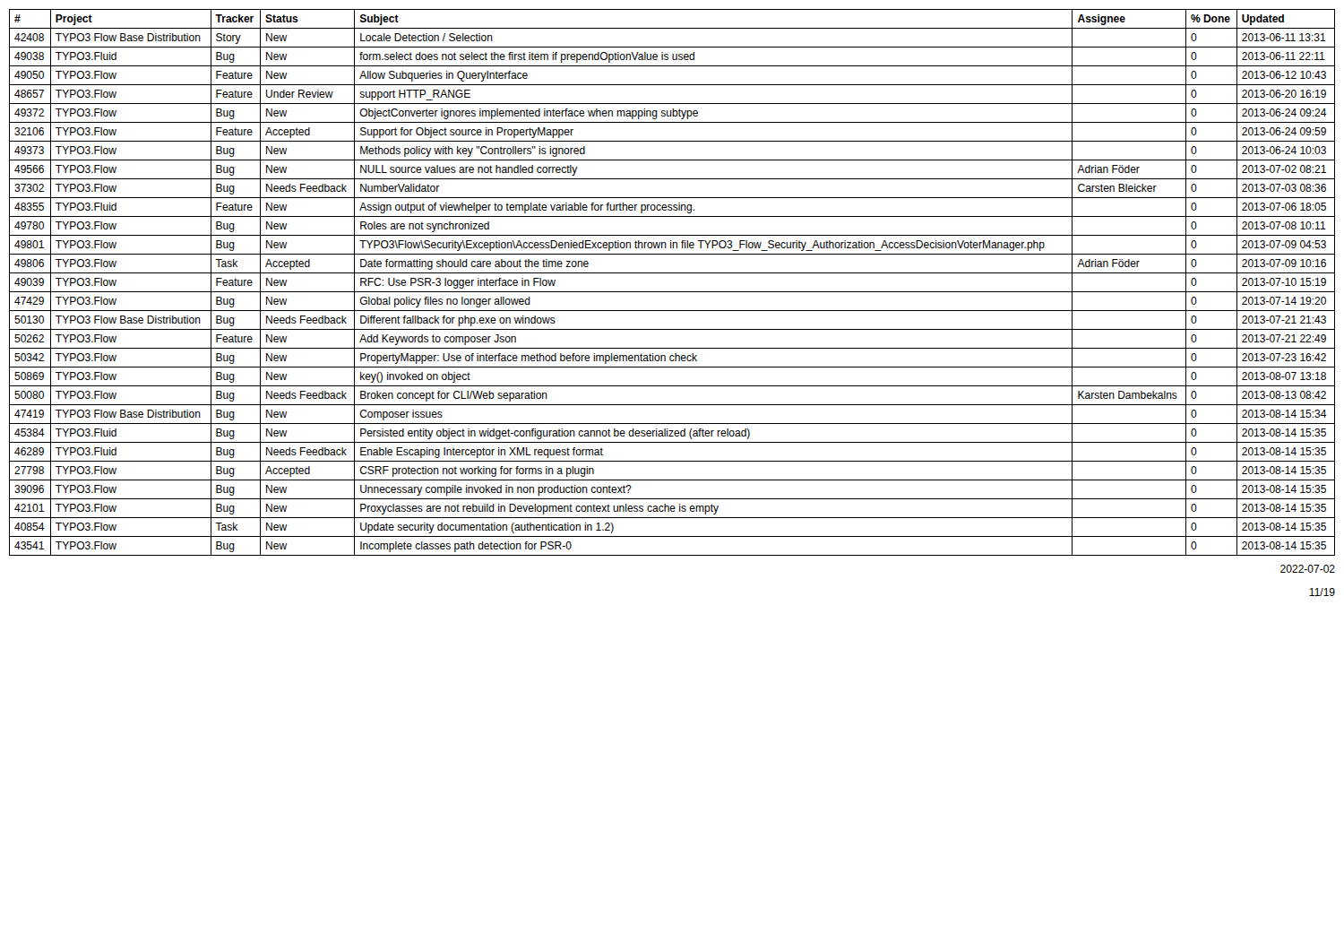| # | Project | Tracker | Status | Subject | Assignee | % Done | Updated |
| --- | --- | --- | --- | --- | --- | --- | --- |
| 42408 | TYPO3 Flow Base Distribution | Story | New | Locale Detection / Selection | | 0 | 2013-06-11 13:31 |
| 49038 | TYPO3.Fluid | Bug | New | form.select does not select the first item if prependOptionValue is used | | 0 | 2013-06-11 22:11 |
| 49050 | TYPO3.Flow | Feature | New | Allow Subqueries in QueryInterface | | 0 | 2013-06-12 10:43 |
| 48657 | TYPO3.Flow | Feature | Under Review | support HTTP_RANGE | | 0 | 2013-06-20 16:19 |
| 49372 | TYPO3.Flow | Bug | New | ObjectConverter ignores implemented interface when mapping subtype | | 0 | 2013-06-24 09:24 |
| 32106 | TYPO3.Flow | Feature | Accepted | Support for Object source in PropertyMapper | | 0 | 2013-06-24 09:59 |
| 49373 | TYPO3.Flow | Bug | New | Methods policy with key "Controllers" is ignored | | 0 | 2013-06-24 10:03 |
| 49566 | TYPO3.Flow | Bug | New | NULL source values are not handled correctly | Adrian Föder | 0 | 2013-07-02 08:21 |
| 37302 | TYPO3.Flow | Bug | Needs Feedback | NumberValidator | Carsten Bleicker | 0 | 2013-07-03 08:36 |
| 48355 | TYPO3.Fluid | Feature | New | Assign output of viewhelper to template variable for further processing. | | 0 | 2013-07-06 18:05 |
| 49780 | TYPO3.Flow | Bug | New | Roles are not synchronized | | 0 | 2013-07-08 10:11 |
| 49801 | TYPO3.Flow | Bug | New | TYPO3\Flow\Security\Exception\AccessDeniedException thrown in file TYPO3_Flow_Security_Authorization_AccessDecisionVoterManager.php | | 0 | 2013-07-09 04:53 |
| 49806 | TYPO3.Flow | Task | Accepted | Date formatting should care about the time zone | Adrian Föder | 0 | 2013-07-09 10:16 |
| 49039 | TYPO3.Flow | Feature | New | RFC: Use PSR-3 logger interface in Flow | | 0 | 2013-07-10 15:19 |
| 47429 | TYPO3.Flow | Bug | New | Global policy files no longer allowed | | 0 | 2013-07-14 19:20 |
| 50130 | TYPO3 Flow Base Distribution | Bug | Needs Feedback | Different fallback for php.exe on windows | | 0 | 2013-07-21 21:43 |
| 50262 | TYPO3.Flow | Feature | New | Add Keywords to composer Json | | 0 | 2013-07-21 22:49 |
| 50342 | TYPO3.Flow | Bug | New | PropertyMapper: Use of interface method before implementation check | | 0 | 2013-07-23 16:42 |
| 50869 | TYPO3.Flow | Bug | New | key() invoked on object | | 0 | 2013-08-07 13:18 |
| 50080 | TYPO3.Flow | Bug | Needs Feedback | Broken concept for CLI/Web separation | Karsten Dambekalns | 0 | 2013-08-13 08:42 |
| 47419 | TYPO3 Flow Base Distribution | Bug | New | Composer issues | | 0 | 2013-08-14 15:34 |
| 45384 | TYPO3.Fluid | Bug | New | Persisted entity object in widget-configuration cannot be deserialized (after reload) | | 0 | 2013-08-14 15:35 |
| 46289 | TYPO3.Fluid | Bug | Needs Feedback | Enable Escaping Interceptor in XML request format | | 0 | 2013-08-14 15:35 |
| 27798 | TYPO3.Flow | Bug | Accepted | CSRF protection not working for forms in a plugin | | 0 | 2013-08-14 15:35 |
| 39096 | TYPO3.Flow | Bug | New | Unnecessary compile invoked in non production context? | | 0 | 2013-08-14 15:35 |
| 42101 | TYPO3.Flow | Bug | New | Proxyclasses are not rebuild in Development context unless cache is empty | | 0 | 2013-08-14 15:35 |
| 40854 | TYPO3.Flow | Task | New | Update security documentation (authentication in 1.2) | | 0 | 2013-08-14 15:35 |
| 43541 | TYPO3.Flow | Bug | New | Incomplete classes path detection for PSR-0 | | 0 | 2013-08-14 15:35 |
2022-07-02
11/19